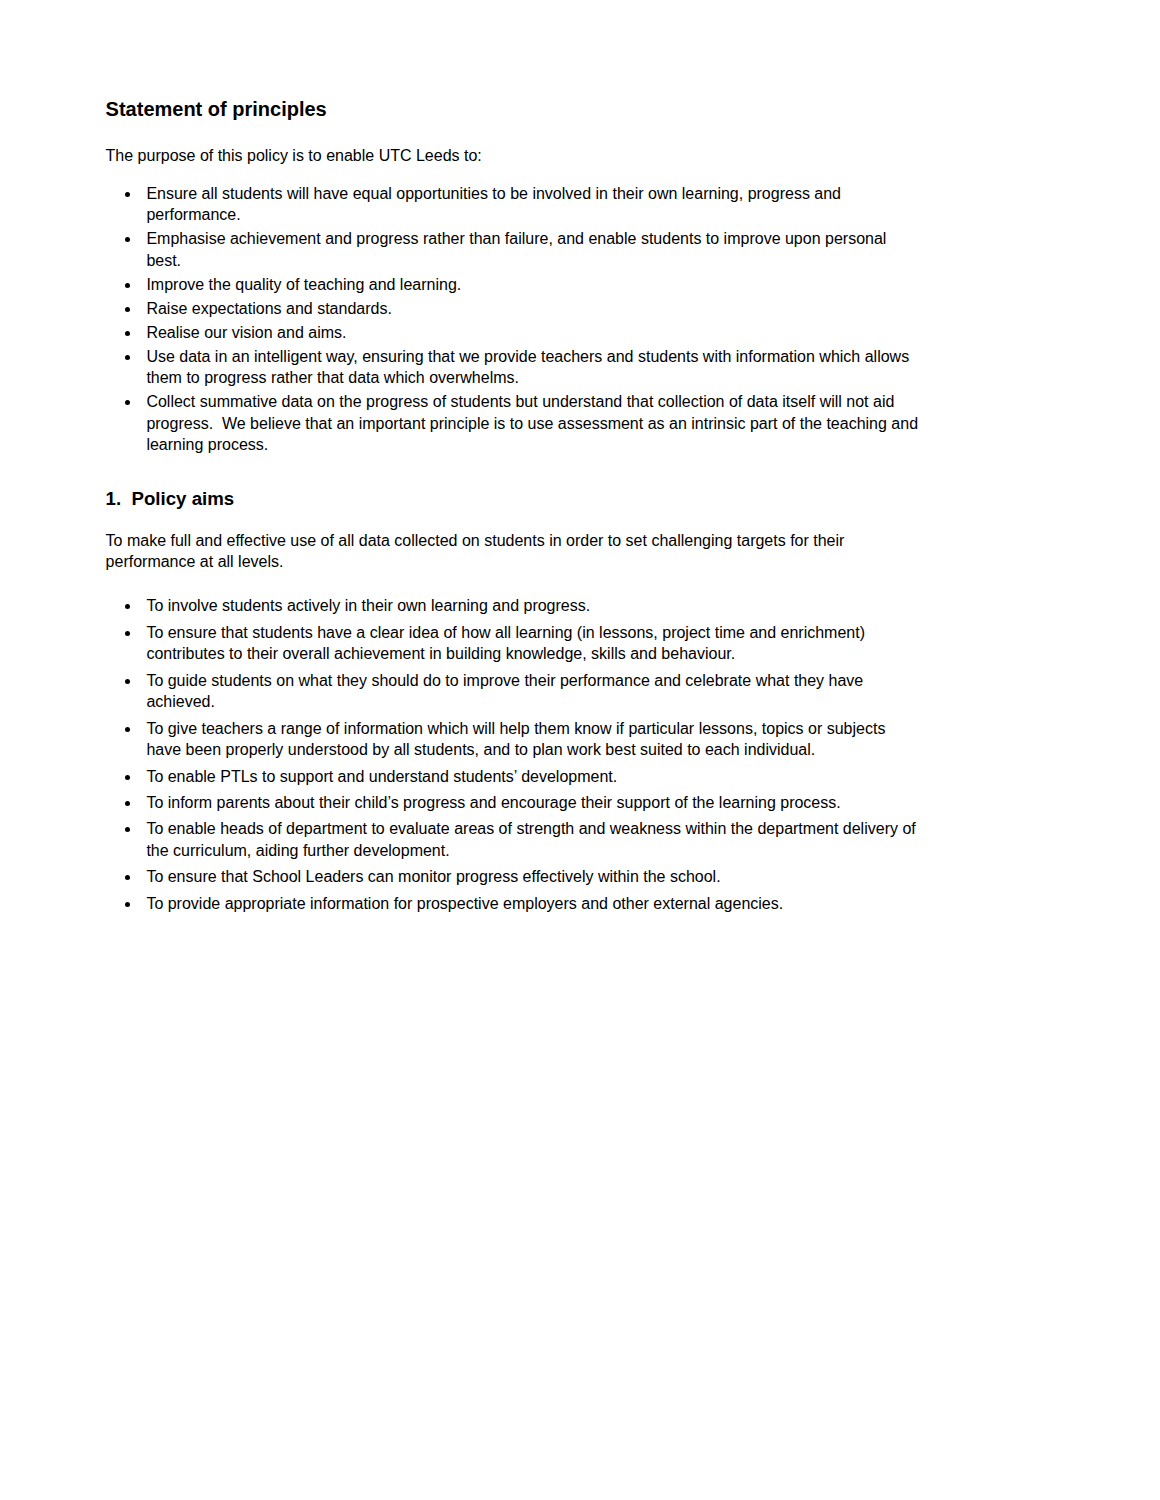Statement of principles
The purpose of this policy is to enable UTC Leeds to:
Ensure all students will have equal opportunities to be involved in their own learning, progress and performance.
Emphasise achievement and progress rather than failure, and enable students to improve upon personal best.
Improve the quality of teaching and learning.
Raise expectations and standards.
Realise our vision and aims.
Use data in an intelligent way, ensuring that we provide teachers and students with information which allows them to progress rather that data which overwhelms.
Collect summative data on the progress of students but understand that collection of data itself will not aid progress. We believe that an important principle is to use assessment as an intrinsic part of the teaching and learning process.
1. Policy aims
To make full and effective use of all data collected on students in order to set challenging targets for their performance at all levels.
To involve students actively in their own learning and progress.
To ensure that students have a clear idea of how all learning (in lessons, project time and enrichment) contributes to their overall achievement in building knowledge, skills and behaviour.
To guide students on what they should do to improve their performance and celebrate what they have achieved.
To give teachers a range of information which will help them know if particular lessons, topics or subjects have been properly understood by all students, and to plan work best suited to each individual.
To enable PTLs to support and understand students’ development.
To inform parents about their child’s progress and encourage their support of the learning process.
To enable heads of department to evaluate areas of strength and weakness within the department delivery of the curriculum, aiding further development.
To ensure that School Leaders can monitor progress effectively within the school.
To provide appropriate information for prospective employers and other external agencies.